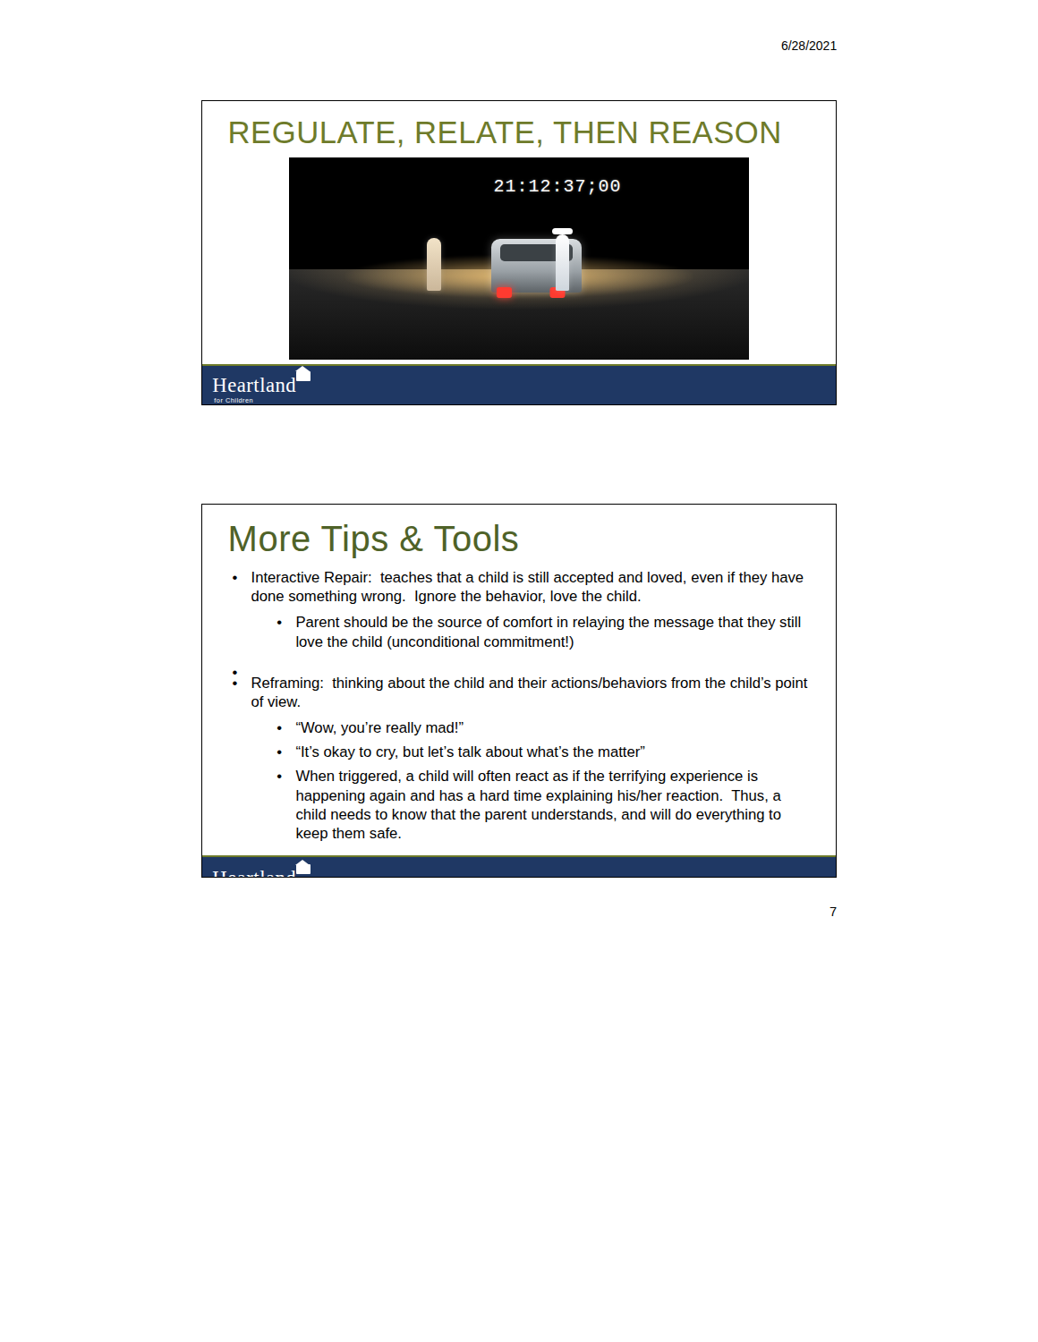6/28/2021
REGULATE, RELATE, THEN REASON
21:12:37;00
Heartland
for Children
More Tips & Tools
Interactive Repair: teaches that a child is still accepted and loved, even if they have done something wrong. Ignore the behavior, love the child.
Parent should be the source of comfort in relaying the message that they still love the child (unconditional commitment!)
Reframing: thinking about the child and their actions/behaviors from the child’s point of view.
“Wow, you’re really mad!”
“It’s okay to cry, but let’s talk about what’s the matter”
When triggered, a child will often react as if the terrifying experience is happening again and has a hard time explaining his/her reaction. Thus, a child needs to know that the parent understands, and will do everything to keep them safe.
Heartland
for Children
7